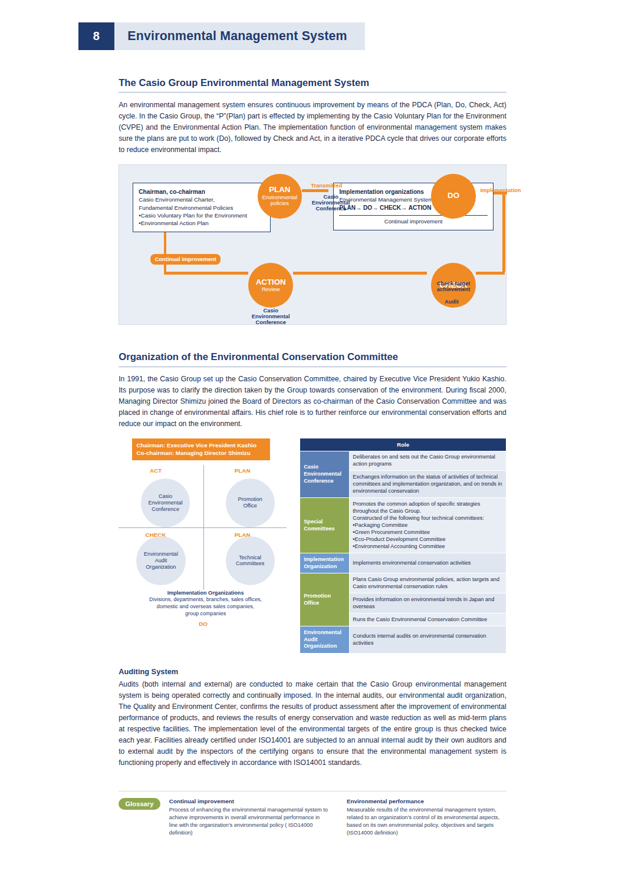8
Environmental Management System
The Casio Group Environmental Management System
An environmental management system ensures continuous improvement by means of the PDCA (Plan, Do, Check, Act) cycle. In the Casio Group, the “P”(Plan) part is effected by implementing by the Casio Voluntary Plan for the Environment (CVPE) and the Environmental Action Plan. The implementation function of environmental management system makes sure the plans are put to work (Do), followed by Check and Act, in a iterative PDCA cycle that drives our corporate efforts to reduce environmental impact.
Chairman, co-chairman
Casio Environmental Charter,
Fundamental Environmental Policies
•Casio Voluntary Plan for the Environment
•Environmental Action Plan
Implementation organizations
Environmental Management System
PLAN→ DO→ CHECK→ ACTION
Continual improvement
PLANEnvironmental
policies
DO
CHECK
ACTIONReview
Transmitted
Casio
Environmental
Conference
Implementation
Check target
achievement
Audit
Casio
Environmental
Conference
Continual improvement
Organization of the Environmental Conservation Committee
In 1991, the Casio Group set up the Casio Conservation Committee, chaired by Executive Vice President Yukio Kashio. Its purpose was to clarify the direction taken by the Group towards conservation of the environment. During fiscal 2000, Managing Director Shimizu joined the Board of Directors as co-chairman of the Casio Conservation Committee and was placed in change of environmental affairs. His chief role is to further reinforce our environmental conservation efforts and reduce our impact on the environment.
Chairman: Executive Vice President Kashio
Co-chairman: Managing Director Shimizu
ACT
PLAN
CHECK
PLAN
Casio
Environmental
Conference
Promotion
Office
Environmental
Audit
Organization
Technical
Committees
Implementation Organizations
Divisions, departments, branches, sales offices,
domestic and overseas sales companies,
group companies
DO
| Role |
| --- |
| Casio Environmental Conference | Deliberates on and sets out the Casio Group environmental action programs |
| Exchanges information on the status of activities of technical committees and implementation organization, and on trends in environmental conservation |
| Special Committees | Promotes the common adoption of specific strategies throughout the Casio Group. Constructed of the following four technical committees: •Packaging Committee •Green Procurement Committee •Eco-Product Development Committee •Environmental Accounting Committee |
| Implementation Organization | Implements environmental conservation activities |
| Promotion Office | Plans Casio Group environmental policies, action targets and Casio environmental conservation rules |
| Provides information on environmental trends in Japan and overseas |
| Runs the Casio Environmental Conservation Committee |
| Environmental Audit Organization | Conducts internal audits on environmental conservation activities |
Auditing System
Audits (both internal and external) are conducted to make certain that the Casio Group environmental management system is being operated correctly and continually imposed. In the internal audits, our environmental audit organization, The Quality and Environment Center, confirms the results of product assessment after the improvement of environmental performance of products, and reviews the results of energy conservation and waste reduction as well as mid-term plans at respective facilities. The implementation level of the environmental targets of the entire group is thus checked twice each year. Facilities already certified under ISO14001 are subjected to an annual internal audit by their own auditors and to external audit by the inspectors of the certifying organs to ensure that the environmental management system is functioning properly and effectively in accordance with ISO14001 standards.
Glossary
Continual improvement
Process of enhancing the environmental managemental system to achieve improvements in overall environmental performance in line with the organization’s environmental policy ( ISO14000 definition)
Environmental performance
Measurable results of the environmental management system, related to an organization’s control of its environmental aspects, based on its own environmental policy, objectives and targets (ISO14000 definition)